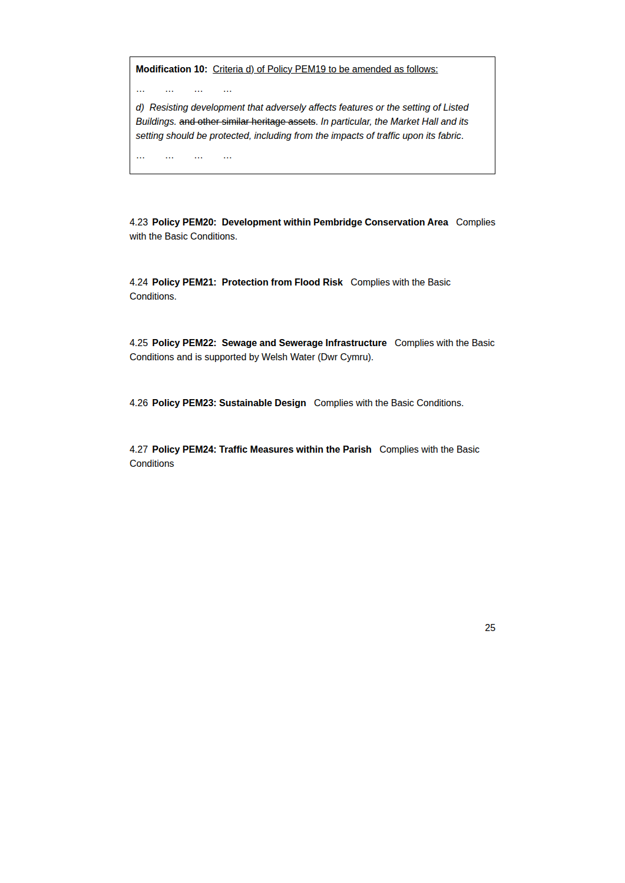Modification 10: Criteria d) of Policy PEM19 to be amended as follows:
… … … …
d) Resisting development that adversely affects features or the setting of Listed Buildings. and other similar heritage assets. In particular, the Market Hall and its setting should be protected, including from the impacts of traffic upon its fabric.
… … … …
4.23 Policy PEM20: Development within Pembridge Conservation Area Complies with the Basic Conditions.
4.24 Policy PEM21: Protection from Flood Risk Complies with the Basic Conditions.
4.25 Policy PEM22: Sewage and Sewerage Infrastructure Complies with the Basic Conditions and is supported by Welsh Water (Dwr Cymru).
4.26 Policy PEM23: Sustainable Design Complies with the Basic Conditions.
4.27 Policy PEM24: Traffic Measures within the Parish Complies with the Basic Conditions
25